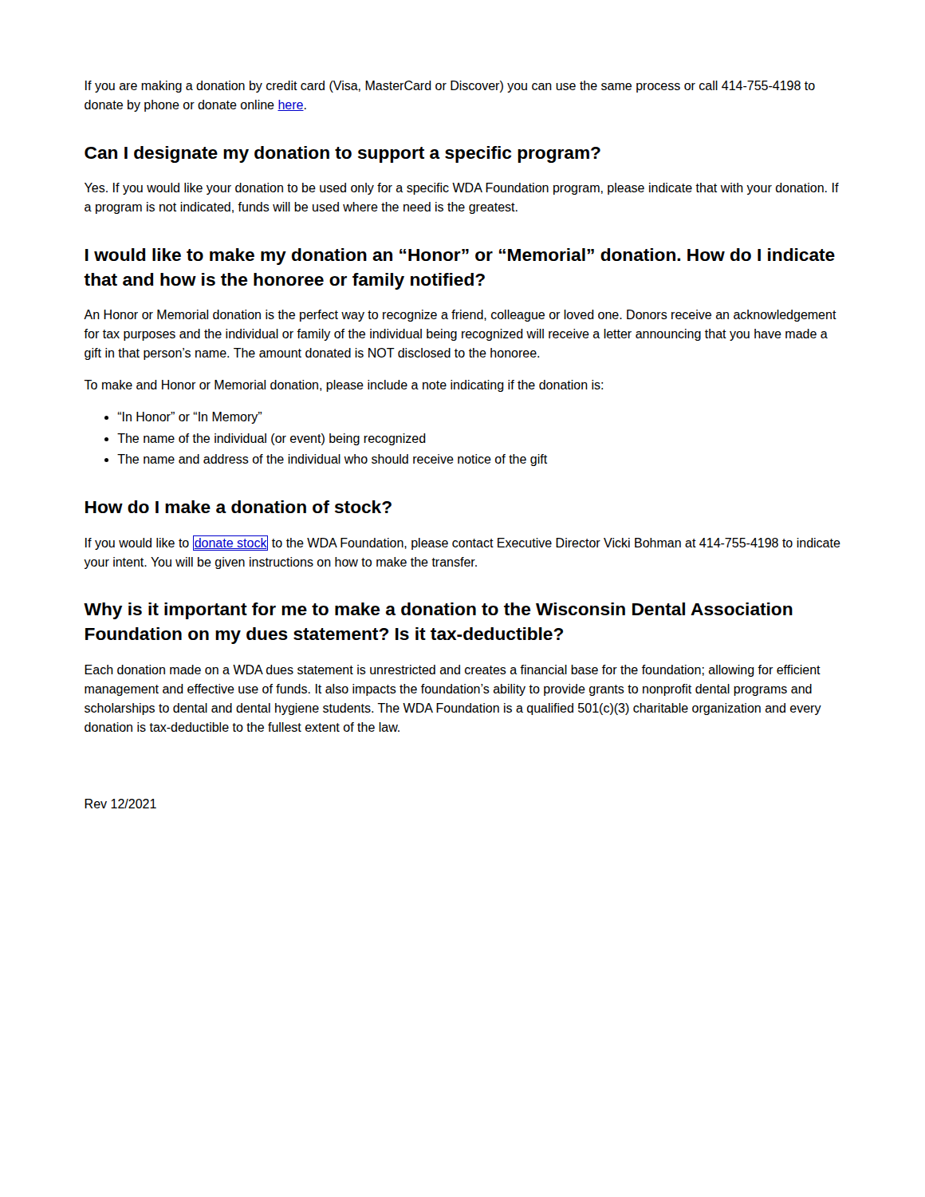If you are making a donation by credit card (Visa, MasterCard or Discover) you can use the same process or call 414-755-4198 to donate by phone or donate online here.
Can I designate my donation to support a specific program?
Yes. If you would like your donation to be used only for a specific WDA Foundation program, please indicate that with your donation. If a program is not indicated, funds will be used where the need is the greatest.
I would like to make my donation an “Honor” or “Memorial” donation. How do I indicate that and how is the honoree or family notified?
An Honor or Memorial donation is the perfect way to recognize a friend, colleague or loved one. Donors receive an acknowledgement for tax purposes and the individual or family of the individual being recognized will receive a letter announcing that you have made a gift in that person’s name. The amount donated is NOT disclosed to the honoree.
To make and Honor or Memorial donation, please include a note indicating if the donation is:
“In Honor” or “In Memory”
The name of the individual (or event) being recognized
The name and address of the individual who should receive notice of the gift
How do I make a donation of stock?
If you would like to donate stock to the WDA Foundation, please contact Executive Director Vicki Bohman at 414-755-4198 to indicate your intent. You will be given instructions on how to make the transfer.
Why is it important for me to make a donation to the Wisconsin Dental Association Foundation on my dues statement? Is it tax-deductible?
Each donation made on a WDA dues statement is unrestricted and creates a financial base for the foundation; allowing for efficient management and effective use of funds. It also impacts the foundation’s ability to provide grants to nonprofit dental programs and scholarships to dental and dental hygiene students. The WDA Foundation is a qualified 501(c)(3) charitable organization and every donation is tax-deductible to the fullest extent of the law.
Rev 12/2021